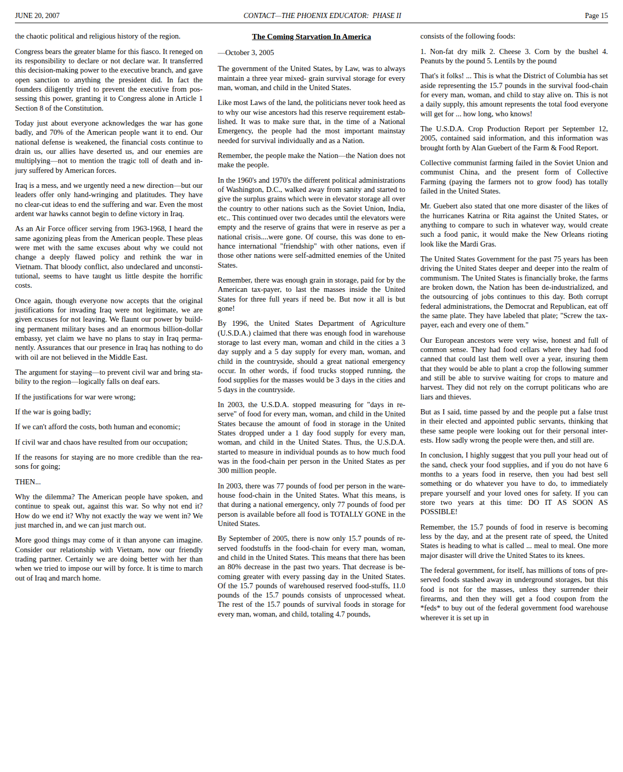JUNE 20, 2007 CONTACT—THE PHOENIX EDUCATOR: PHASE II Page 15
the chaotic political and religious history of the region.
Congress bears the greater blame for this fiasco. It reneged on its responsibility to declare or not declare war. It transferred this decision-making power to the executive branch, and gave open sanction to anything the president did. In fact the founders diligently tried to prevent the executive from possessing this power, granting it to Congress alone in Article 1 Section 8 of the Constitution.
Today just about everyone acknowledges the war has gone badly, and 70% of the American people want it to end. Our national defense is weakened, the financial costs continue to drain us, our allies have deserted us, and our enemies are multiplying—not to mention the tragic toll of death and injury suffered by American forces.
Iraq is a mess, and we urgently need a new direction—but our leaders offer only hand-wringing and platitudes. They have no clear-cut ideas to end the suffering and war. Even the most ardent war hawks cannot begin to define victory in Iraq.
As an Air Force officer serving from 1963-1968, I heard the same agonizing pleas from the American people. These pleas were met with the same excuses about why we could not change a deeply flawed policy and rethink the war in Vietnam. That bloody conflict, also undeclared and unconstitutional, seems to have taught us little despite the horrific costs.
Once again, though everyone now accepts that the original justifications for invading Iraq were not legitimate, we are given excuses for not leaving. We flaunt our power by building permanent military bases and an enormous billion-dollar embassy, yet claim we have no plans to stay in Iraq permanently. Assurances that our presence in Iraq has nothing to do with oil are not believed in the Middle East.
The argument for staying—to prevent civil war and bring stability to the region—logically falls on deaf ears.
If the justifications for war were wrong;
If the war is going badly;
If we can't afford the costs, both human and economic;
If civil war and chaos have resulted from our occupation;
If the reasons for staying are no more credible than the reasons for going;
THEN...
Why the dilemma? The American people have spoken, and continue to speak out, against this war. So why not end it? How do we end it? Why not exactly the way we went in? We just marched in, and we can just march out.
More good things may come of it than anyone can imagine. Consider our relationship with Vietnam, now our friendly trading partner. Certainly we are doing better with her than when we tried to impose our will by force. It is time to march out of Iraq and march home.
The Coming Starvation In America
—October 3, 2005
The government of the United States, by Law, was to always maintain a three year mixed- grain survival storage for every man, woman, and child in the United States.
Like most Laws of the land, the politicians never took heed as to why our wise ancestors had this reserve requirement established. It was to make sure that, in the time of a National Emergency, the people had the most important mainstay needed for survival individually and as a Nation.
Remember, the people make the Nation—the Nation does not make the people.
In the 1960's and 1970's the different political administrations of Washington, D.C., walked away from sanity and started to give the surplus grains which were in elevator storage all over the country to other nations such as the Soviet Union, India, etc.. This continued over two decades until the elevators were empty and the reserve of grains that were in reserve as per a national crisis....were gone. Of course, this was done to enhance international "friendship" with other nations, even if those other nations were self-admitted enemies of the United States.
Remember, there was enough grain in storage, paid for by the American tax-payer, to last the masses inside the United States for three full years if need be. But now it all is but gone!
By 1996, the United States Department of Agriculture (U.S.D.A.) claimed that there was enough food in warehouse storage to last every man, woman and child in the cities a 3 day supply and a 5 day supply for every man, woman, and child in the countryside, should a great national emergency occur. In other words, if food trucks stopped running, the food supplies for the masses would be 3 days in the cities and 5 days in the countryside.
In 2003, the U.S.D.A. stopped measuring for "days in reserve" of food for every man, woman, and child in the United States because the amount of food in storage in the United States dropped under a 1 day food supply for every man, woman, and child in the United States. Thus, the U.S.D.A. started to measure in individual pounds as to how much food was in the food-chain per person in the United States as per 300 million people.
In 2003, there was 77 pounds of food per person in the warehouse food-chain in the United States. What this means, is that during a national emergency, only 77 pounds of food per person is available before all food is TOTALLY GONE in the United States.
By September of 2005, there is now only 15.7 pounds of reserved foodstuffs in the food-chain for every man, woman, and child in the United States. This means that there has been an 80% decrease in the past two years. That decrease is becoming greater with every passing day in the United States. Of the 15.7 pounds of warehoused reserved food-stuffs, 11.0 pounds of the 15.7 pounds consists of unprocessed wheat. The rest of the 15.7 pounds of survival foods in storage for every man, woman, and child, totaling 4.7 pounds,
consists of the following foods:
1. Non-fat dry milk 2. Cheese 3. Corn by the bushel 4. Peanuts by the pound 5. Lentils by the pound
That's it folks! ... This is what the District of Columbia has set aside representing the 15.7 pounds in the survival food-chain for every man, woman, and child to stay alive on. This is not a daily supply, this amount represents the total food everyone will get for ... how long, who knows!
The U.S.D.A. Crop Production Report per September 12, 2005, contained said information, and this information was brought forth by Alan Guebert of the Farm & Food Report.
Collective communist farming failed in the Soviet Union and communist China, and the present form of Collective Farming (paying the farmers not to grow food) has totally failed in the United States.
Mr. Guebert also stated that one more disaster of the likes of the hurricanes Katrina or Rita against the United States, or anything to compare to such in whatever way, would create such a food panic, it would make the New Orleans rioting look like the Mardi Gras.
The United States Government for the past 75 years has been driving the United States deeper and deeper into the realm of communism. The United States is financially broke, the farms are broken down, the Nation has been de-industrialized, and the outsourcing of jobs continues to this day. Both corrupt federal administrations, the Democrat and Republican, eat off the same plate. They have labeled that plate; "Screw the taxpayer, each and every one of them."
Our European ancestors were very wise, honest and full of common sense. They had food cellars where they had food canned that could last them well over a year, insuring them that they would be able to plant a crop the following summer and still be able to survive waiting for crops to mature and harvest. They did not rely on the corrupt politicans who are liars and thieves.
But as I said, time passed by and the people put a false trust in their elected and appointed public servants, thinking that these same people were looking out for their personal interests. How sadly wrong the people were then, and still are.
In conclusion, I highly suggest that you pull your head out of the sand, check your food supplies, and if you do not have 6 months to a years food in reserve, then you had best sell something or do whatever you have to do, to immediately prepare yourself and your loved ones for safety. If you can store two years at this time: DO IT AS SOON AS POSSIBLE!
Remember, the 15.7 pounds of food in reserve is becoming less by the day, and at the present rate of speed, the United States is heading to what is called ... meal to meal. One more major disaster will drive the United States to its knees.
The federal government, for itself, has millions of tons of preserved foods stashed away in underground storages, but this food is not for the masses, unless they surrender their firearms, and then they will get a food coupon from the *feds* to buy out of the federal government food warehouse wherever it is set up in